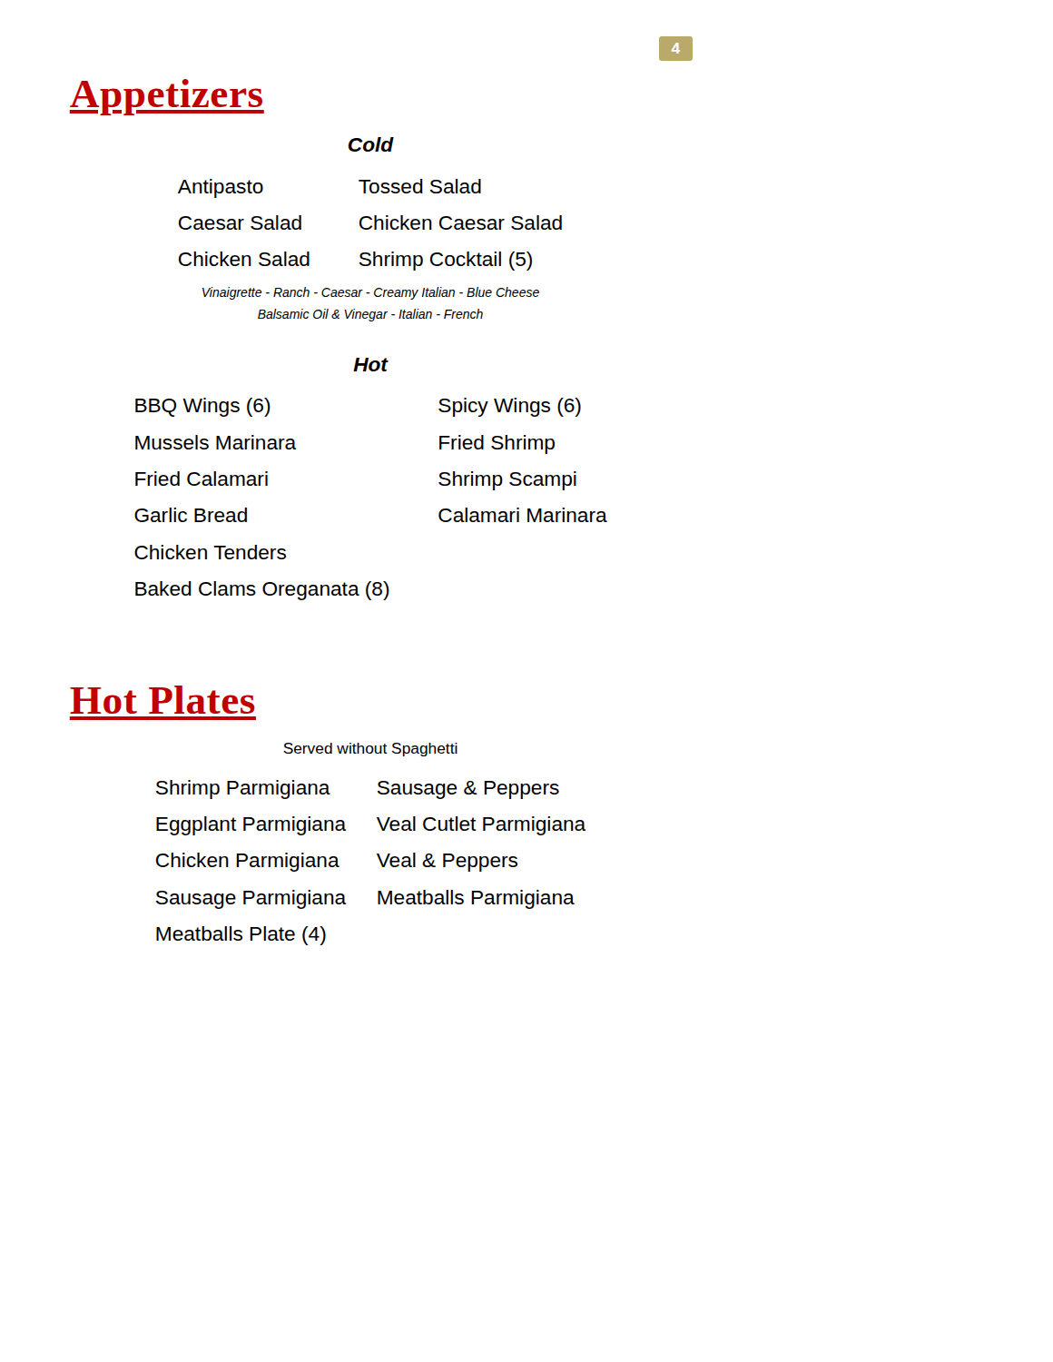4
Appetizers
Cold
| Antipasto | Tossed Salad |
| Caesar Salad | Chicken Caesar Salad |
| Chicken Salad | Shrimp Cocktail (5) |
Vinaigrette - Ranch - Caesar - Creamy Italian - Blue Cheese
Balsamic Oil & Vinegar - Italian - French
Hot
| BBQ Wings (6) | Spicy Wings (6) |
| Mussels Marinara | Fried Shrimp |
| Fried Calamari | Shrimp Scampi |
| Garlic Bread | Calamari Marinara |
| Chicken Tenders | |
| Baked Clams Oreganata (8) | |
Hot Plates
Served without Spaghetti
| Shrimp Parmigiana | Sausage & Peppers |
| Eggplant Parmigiana | Veal Cutlet Parmigiana |
| Chicken Parmigiana | Veal & Peppers |
| Sausage Parmigiana | Meatballs Parmigiana |
| Meatballs Plate (4) | |